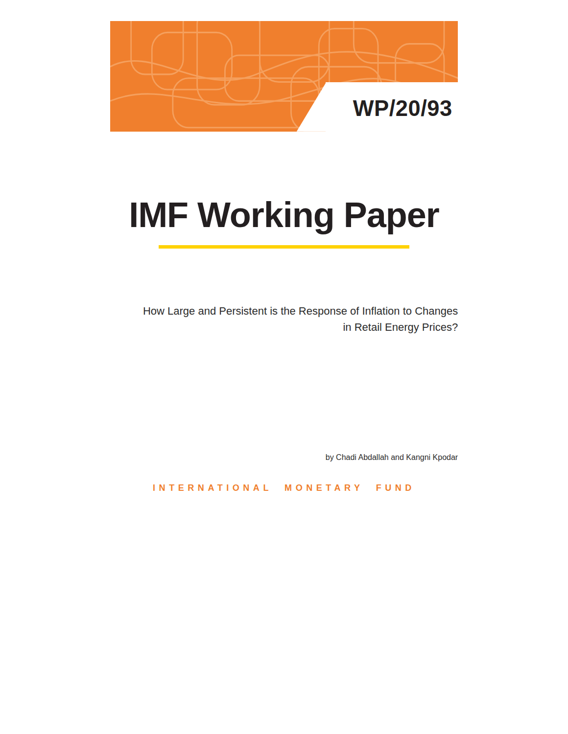WP/20/93
IMF Working Paper
How Large and Persistent is the Response of Inflation to Changes in Retail Energy Prices?
by Chadi Abdallah and Kangni Kpodar
INTERNATIONAL MONETARY FUND